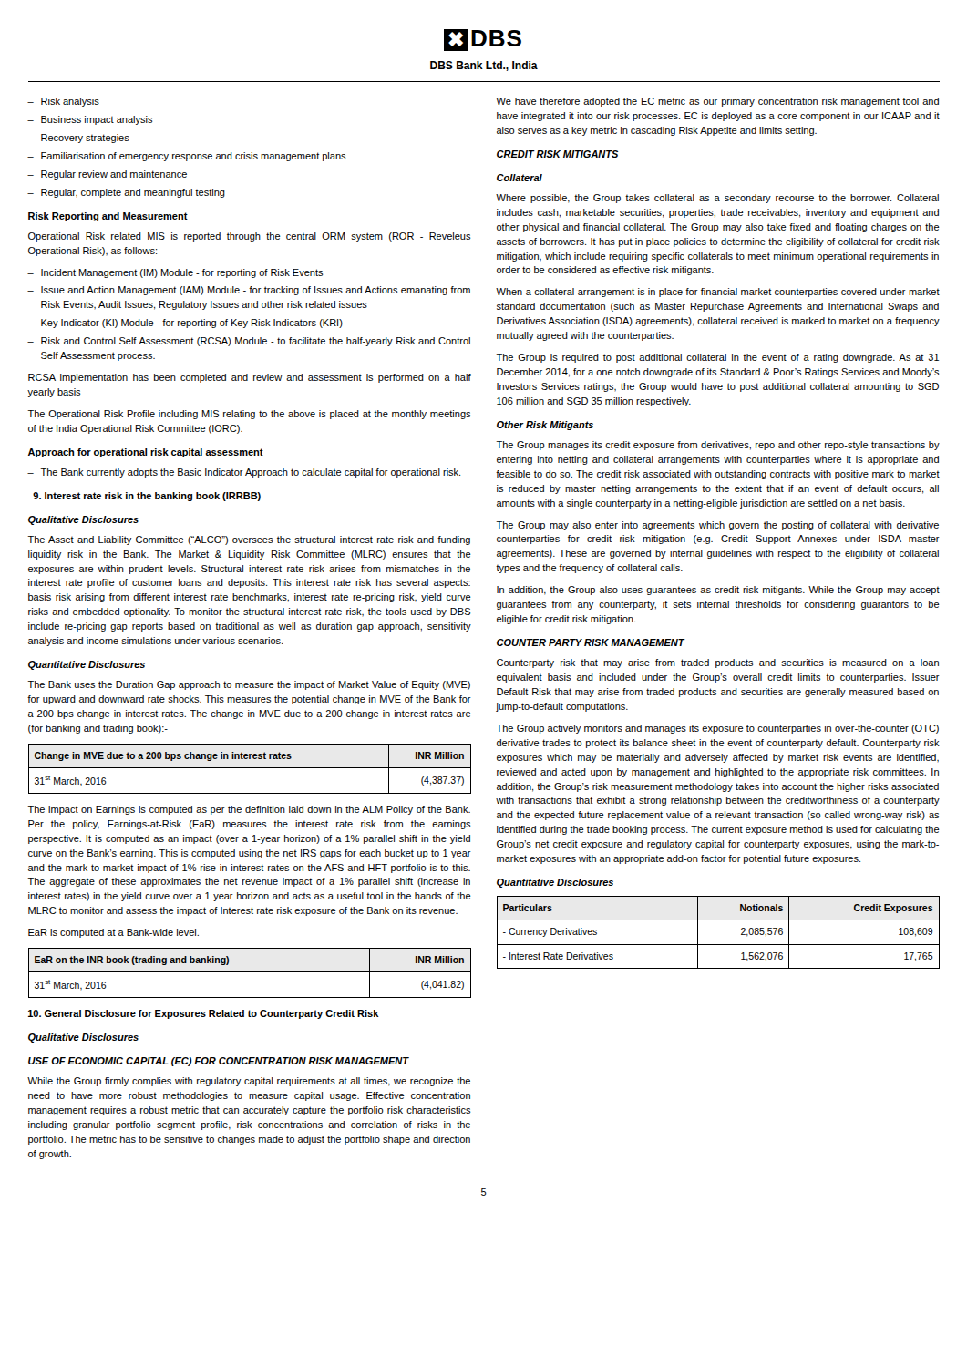✖DBS
DBS Bank Ltd., India
Risk analysis
Business impact analysis
Recovery strategies
Familiarisation of emergency response and crisis management plans
Regular review and maintenance
Regular, complete and meaningful testing
Risk Reporting and Measurement
Operational Risk related MIS is reported through the central ORM system (ROR - Reveleus Operational Risk), as follows:
Incident Management (IM) Module - for reporting of Risk Events
Issue and Action Management (IAM) Module - for tracking of Issues and Actions emanating from Risk Events, Audit Issues, Regulatory Issues and other risk related issues
Key Indicator (KI) Module - for reporting of Key Risk Indicators (KRI)
Risk and Control Self Assessment (RCSA) Module - to facilitate the half-yearly Risk and Control Self Assessment process.
RCSA implementation has been completed and review and assessment is performed on a half yearly basis
The Operational Risk Profile including MIS relating to the above is placed at the monthly meetings of the India Operational Risk Committee (IORC).
Approach for operational risk capital assessment
The Bank currently adopts the Basic Indicator Approach to calculate capital for operational risk.
Interest rate risk in the banking book (IRRBB)
Qualitative Disclosures
The Asset and Liability Committee (“ALCO”) oversees the structural interest rate risk and funding liquidity risk in the Bank. The Market & Liquidity Risk Committee (MLRC) ensures that the exposures are within prudent levels. Structural interest rate risk arises from mismatches in the interest rate profile of customer loans and deposits. This interest rate risk has several aspects: basis risk arising from different interest rate benchmarks, interest rate re-pricing risk, yield curve risks and embedded optionality. To monitor the structural interest rate risk, the tools used by DBS include re-pricing gap reports based on traditional as well as duration gap approach, sensitivity analysis and income simulations under various scenarios.
Quantitative Disclosures
The Bank uses the Duration Gap approach to measure the impact of Market Value of Equity (MVE) for upward and downward rate shocks. This measures the potential change in MVE of the Bank for a 200 bps change in interest rates. The change in MVE due to a 200 change in interest rates are (for banking and trading book):-
| Change in MVE due to a 200 bps change in interest rates | INR Million |
| --- | --- |
| 31 st March, 2016 | (4,387.37) |
The impact on Earnings is computed as per the definition laid down in the ALM Policy of the Bank. Per the policy, Earnings-at-Risk (EaR) measures the interest rate risk from the earnings perspective. It is computed as an impact (over a 1-year horizon) of a 1% parallel shift in the yield curve on the Bank’s earning. This is computed using the net IRS gaps for each bucket up to 1 year and the mark-to-market impact of 1% rise in interest rates on the AFS and HFT portfolio is to this. The aggregate of these approximates the net revenue impact of a 1% parallel shift (increase in interest rates) in the yield curve over a 1 year horizon and acts as a useful tool in the hands of the MLRC to monitor and assess the impact of Interest rate risk exposure of the Bank on its revenue.
EaR is computed at a Bank-wide level.
| EaR on the INR book (trading and banking) | INR Million |
| --- | --- |
| 31 st March, 2016 | (4,041.82) |
General Disclosure for Exposures Related to Counterparty Credit Risk
Qualitative Disclosures
USE OF ECONOMIC CAPITAL (EC) FOR CONCENTRATION RISK MANAGEMENT
While the Group firmly complies with regulatory capital requirements at all times, we recognize the need to have more robust methodologies to measure capital usage. Effective concentration management requires a robust metric that can accurately capture the portfolio risk characteristics including granular portfolio segment profile, risk concentrations and correlation of risks in the portfolio. The metric has to be sensitive to changes made to adjust the portfolio shape and direction of growth.
We have therefore adopted the EC metric as our primary concentration risk management tool and have integrated it into our risk processes. EC is deployed as a core component in our ICAAP and it also serves as a key metric in cascading Risk Appetite and limits setting.
CREDIT RISK MITIGANTS
Collateral
Where possible, the Group takes collateral as a secondary recourse to the borrower. Collateral includes cash, marketable securities, properties, trade receivables, inventory and equipment and other physical and financial collateral. The Group may also take fixed and floating charges on the assets of borrowers. It has put in place policies to determine the eligibility of collateral for credit risk mitigation, which include requiring specific collaterals to meet minimum operational requirements in order to be considered as effective risk mitigants.
When a collateral arrangement is in place for financial market counterparties covered under market standard documentation (such as Master Repurchase Agreements and International Swaps and Derivatives Association (ISDA) agreements), collateral received is marked to market on a frequency mutually agreed with the counterparties.
The Group is required to post additional collateral in the event of a rating downgrade. As at 31 December 2014, for a one notch downgrade of its Standard & Poor’s Ratings Services and Moody’s Investors Services ratings, the Group would have to post additional collateral amounting to SGD 106 million and SGD 35 million respectively.
Other Risk Mitigants
The Group manages its credit exposure from derivatives, repo and other repo-style transactions by entering into netting and collateral arrangements with counterparties where it is appropriate and feasible to do so. The credit risk associated with outstanding contracts with positive mark to market is reduced by master netting arrangements to the extent that if an event of default occurs, all amounts with a single counterparty in a netting-eligible jurisdiction are settled on a net basis.
The Group may also enter into agreements which govern the posting of collateral with derivative counterparties for credit risk mitigation (e.g. Credit Support Annexes under ISDA master agreements). These are governed by internal guidelines with respect to the eligibility of collateral types and the frequency of collateral calls.
In addition, the Group also uses guarantees as credit risk mitigants. While the Group may accept guarantees from any counterparty, it sets internal thresholds for considering guarantors to be eligible for credit risk mitigation.
COUNTER PARTY RISK MANAGEMENT
Counterparty risk that may arise from traded products and securities is measured on a loan equivalent basis and included under the Group’s overall credit limits to counterparties. Issuer Default Risk that may arise from traded products and securities are generally measured based on jump-to-default computations.
The Group actively monitors and manages its exposure to counterparties in over-the-counter (OTC) derivative trades to protect its balance sheet in the event of counterparty default. Counterparty risk exposures which may be materially and adversely affected by market risk events are identified, reviewed and acted upon by management and highlighted to the appropriate risk committees. In addition, the Group’s risk measurement methodology takes into account the higher risks associated with transactions that exhibit a strong relationship between the creditworthiness of a counterparty and the expected future replacement value of a relevant transaction (so called wrong-way risk) as identified during the trade booking process. The current exposure method is used for calculating the Group’s net credit exposure and regulatory capital for counterparty exposures, using the mark-to-market exposures with an appropriate add-on factor for potential future exposures.
Quantitative Disclosures
| Particulars | Notionals | Credit Exposures |
| --- | --- | --- |
| - Currency Derivatives | 2,085,576 | 108,609 |
| - Interest Rate Derivatives | 1,562,076 | 17,765 |
5